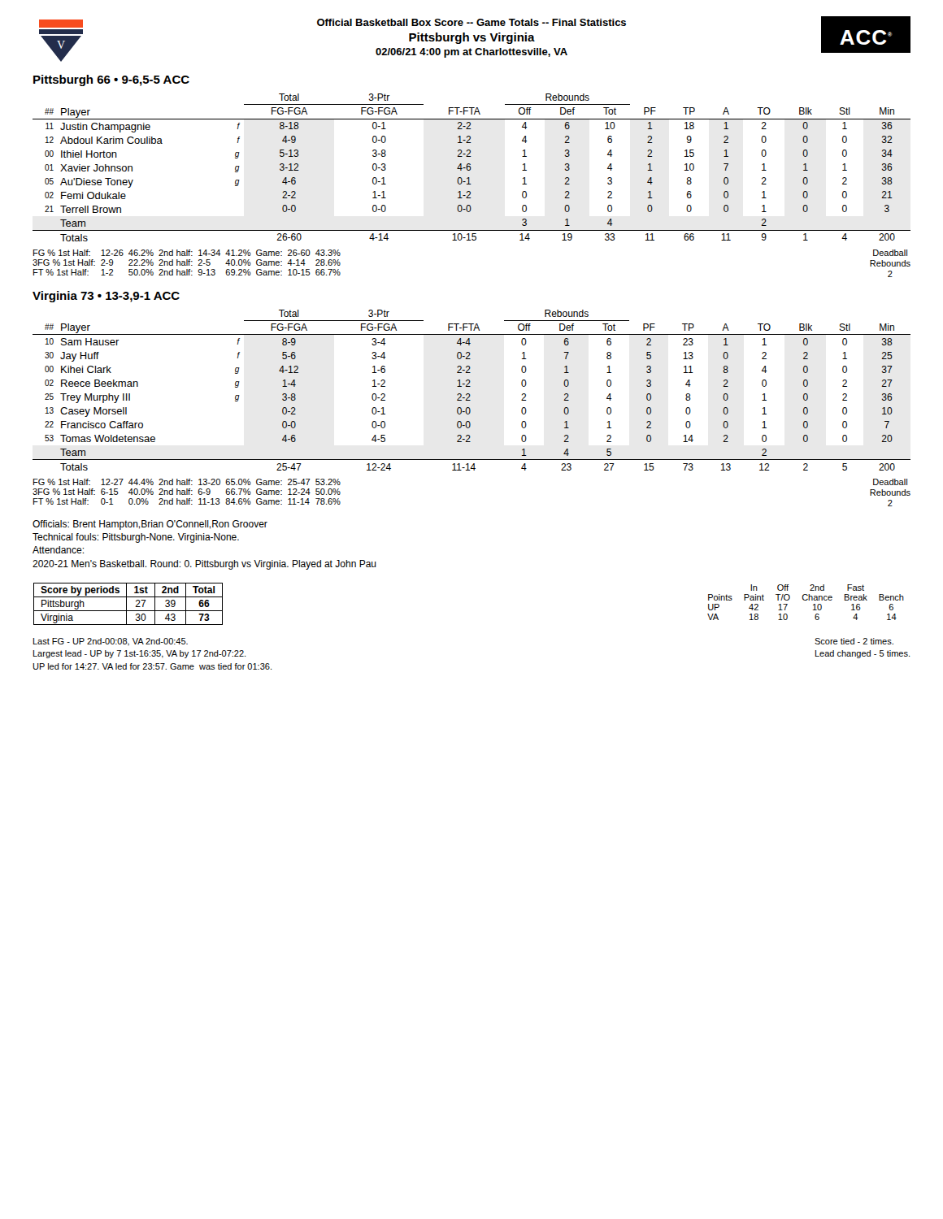V
ACC®
Official Basketball Box Score -- Game Totals -- Final Statistics
Pittsburgh vs Virginia
02/06/21 4:00 pm at Charlottesville, VA
Pittsburgh 66 • 9-6,5-5 ACC
| | | | Total | 3-Ptr | | Rebounds | |
| --- | --- | --- | --- | --- | --- | --- | --- |
| ## | Player | | FG-FGA | FG-FGA | FT-FTA | Off | Def | Tot | PF | TP | A | TO | Blk | Stl | Min |
| 11 | Justin Champagnie | f | 8-18 | 0-1 | 2-2 | 4 | 6 | 10 | 1 | 18 | 1 | 2 | 0 | 1 | 36 |
| 12 | Abdoul Karim Couliba | f | 4-9 | 0-0 | 1-2 | 4 | 2 | 6 | 2 | 9 | 2 | 0 | 0 | 0 | 32 |
| 00 | Ithiel Horton | g | 5-13 | 3-8 | 2-2 | 1 | 3 | 4 | 2 | 15 | 1 | 0 | 0 | 0 | 34 |
| 01 | Xavier Johnson | g | 3-12 | 0-3 | 4-6 | 1 | 3 | 4 | 1 | 10 | 7 | 1 | 1 | 1 | 36 |
| 05 | Au'Diese Toney | g | 4-6 | 0-1 | 0-1 | 1 | 2 | 3 | 4 | 8 | 0 | 2 | 0 | 2 | 38 |
| 02 | Femi Odukale | | 2-2 | 1-1 | 1-2 | 0 | 2 | 2 | 1 | 6 | 0 | 1 | 0 | 0 | 21 |
| 21 | Terrell Brown | | 0-0 | 0-0 | 0-0 | 0 | 0 | 0 | 0 | 0 | 0 | 1 | 0 | 0 | 3 |
| | Team | | | | | 3 | 1 | 4 | | | | 2 | | | |
| | Totals | | 26-60 | 4-14 | 10-15 | 14 | 19 | 33 | 11 | 66 | 11 | 9 | 1 | 4 | 200 |
| FG % 1st Half: | 12-26 | 46.2% | 2nd half: | 14-34 | 41.2% | Game: | 26-60 | 43.3% |
| 3FG % 1st Half: | 2-9 | 22.2% | 2nd half: | 2-5 | 40.0% | Game: | 4-14 | 28.6% |
| FT % 1st Half: | 1-2 | 50.0% | 2nd half: | 9-13 | 69.2% | Game: | 10-15 | 66.7% |
Deadball
Rebounds
2
Virginia 73 • 13-3,9-1 ACC
| | | | Total | 3-Ptr | | Rebounds | |
| --- | --- | --- | --- | --- | --- | --- | --- |
| ## | Player | | FG-FGA | FG-FGA | FT-FTA | Off | Def | Tot | PF | TP | A | TO | Blk | Stl | Min |
| 10 | Sam Hauser | f | 8-9 | 3-4 | 4-4 | 0 | 6 | 6 | 2 | 23 | 1 | 1 | 0 | 0 | 38 |
| 30 | Jay Huff | f | 5-6 | 3-4 | 0-2 | 1 | 7 | 8 | 5 | 13 | 0 | 2 | 2 | 1 | 25 |
| 00 | Kihei Clark | g | 4-12 | 1-6 | 2-2 | 0 | 1 | 1 | 3 | 11 | 8 | 4 | 0 | 0 | 37 |
| 02 | Reece Beekman | g | 1-4 | 1-2 | 1-2 | 0 | 0 | 0 | 3 | 4 | 2 | 0 | 0 | 2 | 27 |
| 25 | Trey Murphy III | g | 3-8 | 0-2 | 2-2 | 2 | 2 | 4 | 0 | 8 | 0 | 1 | 0 | 2 | 36 |
| 13 | Casey Morsell | | 0-2 | 0-1 | 0-0 | 0 | 0 | 0 | 0 | 0 | 0 | 1 | 0 | 0 | 10 |
| 22 | Francisco Caffaro | | 0-0 | 0-0 | 0-0 | 0 | 1 | 1 | 2 | 0 | 0 | 1 | 0 | 0 | 7 |
| 53 | Tomas Woldetensae | | 4-6 | 4-5 | 2-2 | 0 | 2 | 2 | 0 | 14 | 2 | 0 | 0 | 0 | 20 |
| | Team | | | | | 1 | 4 | 5 | | | | 2 | | | |
| | Totals | | 25-47 | 12-24 | 11-14 | 4 | 23 | 27 | 15 | 73 | 13 | 12 | 2 | 5 | 200 |
| FG % 1st Half: | 12-27 | 44.4% | 2nd half: | 13-20 | 65.0% | Game: | 25-47 | 53.2% |
| 3FG % 1st Half: | 6-15 | 40.0% | 2nd half: | 6-9 | 66.7% | Game: | 12-24 | 50.0% |
| FT % 1st Half: | 0-1 | 0.0% | 2nd half: | 11-13 | 84.6% | Game: | 11-14 | 78.6% |
Deadball
Rebounds
2
Officials: Brent Hampton,Brian O'Connell,Ron Groover
Technical fouls: Pittsburgh-None. Virginia-None.
Attendance:
2020-21 Men's Basketball. Round: 0. Pittsburgh vs Virginia. Played at John Pau
| / Score by periods / 1st / 2nd / Total / / --- / --- / --- / --- / / Pittsburgh / 27 / 39 / 66 / / Virginia / 30 / 43 / 73 / | / / In / Off / 2nd / Fast / / / --- / --- / --- / --- / --- / --- / / Points / Paint / T/O / Chance / Break / Bench / / UP / 42 / 17 / 10 / 16 / 6 / / VA / 18 / 10 / 6 / 4 / 14 / |
Last FG - UP 2nd-00:08, VA 2nd-00:45.
Largest lead - UP by 7 1st-16:35, VA by 17 2nd-07:22.
UP led for 14:27. VA led for 23:57. Game was tied for 01:36.
Score tied - 2 times.
Lead changed - 5 times.